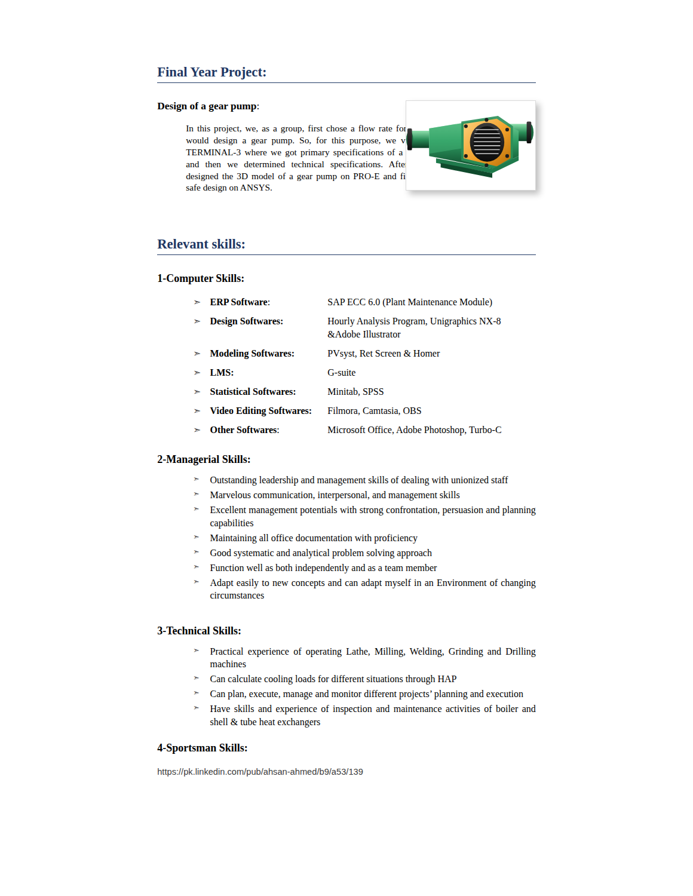Final Year Project:
Design of a gear pump:
In this project, we, as a group, first chose a flow rate for which we would design a gear pump. So, for this purpose, we visited PSO TERMINAL-3 where we got primary specifications of a gear pump and then we determined technical specifications. After that, we designed the 3D model of a gear pump on PRO-E and finally got a safe design on ANSYS.
Relevant skills:
1-Computer Skills:
| ➣ | ERP Software : | SAP ECC 6.0 (Plant Maintenance Module) |
| ➣ | Design Softwares: | Hourly Analysis Program, Unigraphics NX-8 &Adobe Illustrator |
| ➣ | Modeling Softwares: | PVsyst, Ret Screen & Homer |
| ➣ | LMS: | G-suite |
| ➣ | Statistical Softwares: | Minitab, SPSS |
| ➣ | Video Editing Softwares: | Filmora, Camtasia, OBS |
| ➣ | Other Softwares : | Microsoft Office, Adobe Photoshop, Turbo-C |
2-Managerial Skills:
Outstanding leadership and management skills of dealing with unionized staff
Marvelous communication, interpersonal, and management skills
Excellent management potentials with strong confrontation, persuasion and planning capabilities
Maintaining all office documentation with proficiency
Good systematic and analytical problem solving approach
Function well as both independently and as a team member
Adapt easily to new concepts and can adapt myself in an Environment of changing circumstances
3-Technical Skills:
Practical experience of operating Lathe, Milling, Welding, Grinding and Drilling machines
Can calculate cooling loads for different situations through HAP
Can plan, execute, manage and monitor different projects’ planning and execution
Have skills and experience of inspection and maintenance activities of boiler and shell & tube heat exchangers
4-Sportsman Skills:
https://pk.linkedin.com/pub/ahsan-ahmed/b9/a53/139